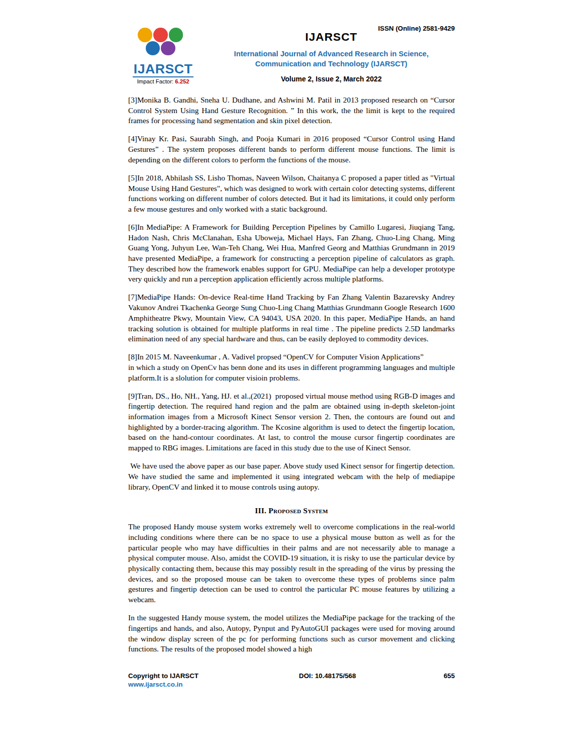ISSN (Online) 2581-9429
IJARSCT
Impact Factor: 6.252
IJARSCT
International Journal of Advanced Research in Science, Communication and Technology (IJARSCT)
Volume 2, Issue 2, March 2022
[3]Monika B. Gandhi, Sneha U. Dudhane, and Ashwini M. Patil in 2013 proposed research on “Cursor Control System Using Hand Gesture Recognition. ” In this work, the the limit is kept to the required frames for processing hand segmentation and skin pixel detection.
[4]Vinay Kr. Pasi, Saurabh Singh, and Pooja Kumari in 2016 proposed “Cursor Control using Hand Gestures” . The system proposes different bands to perform different mouse functions. The limit is depending on the different colors to perform the functions of the mouse.
[5]In 2018, Abhilash SS, Lisho Thomas, Naveen Wilson, Chaitanya C proposed a paper titled as "Virtual Mouse Using Hand Gestures", which was designed to work with certain color detecting systems, different functions working on different number of colors detected. But it had its limitations, it could only perform a few mouse gestures and only worked with a static background.
[6]In MediaPipe: A Framework for Building Perception Pipelines by Camillo Lugaresi, Jiuqiang Tang, Hadon Nash, Chris McClanahan, Esha Uboweja, Michael Hays, Fan Zhang, Chuo-Ling Chang, Ming Guang Yong, Juhyun Lee, Wan-Teh Chang, Wei Hua, Manfred Georg and Matthias Grundmann in 2019 have presented MediaPipe, a framework for constructing a perception pipeline of calculators as graph. They described how the framework enables support for GPU. MediaPipe can help a developer prototype very quickly and run a perception application efficiently across multiple platforms.
[7]MediaPipe Hands: On-device Real-time Hand Tracking by Fan Zhang Valentin Bazarevsky Andrey Vakunov Andrei Tkachenka George Sung Chuo-Ling Chang Matthias Grundmann Google Research 1600 Amphitheatre Pkwy, Mountain View, CA 94043, USA 2020. In this paper, MediaPipe Hands, an hand tracking solution is obtained for multiple platforms in real time . The pipeline predicts 2.5D landmarks elimination need of any special hardware and thus, can be easily deployed to commodity devices.
[8]In 2015 M. Naveenkumar , A. Vadivel propsed “OpenCV for Computer Vision Applications”
in which a study on OpenCv has benn done and its uses in different programming languages and multiple platform.It is a slolution for computer visioin problems.
[9]Tran, DS., Ho, NH., Yang, HJ. et al.,(2021) proposed virtual mouse method using RGB-D images and fingertip detection. The required hand region and the palm are obtained using in-depth skeleton-joint information images from a Microsoft Kinect Sensor version 2. Then, the contours are found out and highlighted by a border-tracing algorithm. The Kcosine algorithm is used to detect the fingertip location, based on the hand-contour coordinates. At last, to control the mouse cursor fingertip coordinates are mapped to RBG images. Limitations are faced in this study due to the use of Kinect Sensor.
We have used the above paper as our base paper. Above study used Kinect sensor for fingertip detection. We have studied the same and implemented it using integrated webcam with the help of mediapipe library, OpenCV and linked it to mouse controls using autopy.
III. Proposed System
The proposed Handy mouse system works extremely well to overcome complications in the real-world including conditions where there can be no space to use a physical mouse button as well as for the particular people who may have difficulties in their palms and are not necessarily able to manage a physical computer mouse. Also, amidst the COVID-19 situation, it is risky to use the particular device by physically contacting them, because this may possibly result in the spreading of the virus by pressing the devices, and so the proposed mouse can be taken to overcome these types of problems since palm gestures and fingertip detection can be used to control the particular PC mouse features by utilizing a webcam.
In the suggested Handy mouse system, the model utilizes the MediaPipe package for the tracking of the fingertips and hands, and also, Autopy, Pynput and PyAutoGUI packages were used for moving around the window display screen of the pc for performing functions such as cursor movement and clicking functions. The results of the proposed model showed a high
Copyright to IJARSCT
www.ijarsct.co.in
DOI: 10.48175/568
655